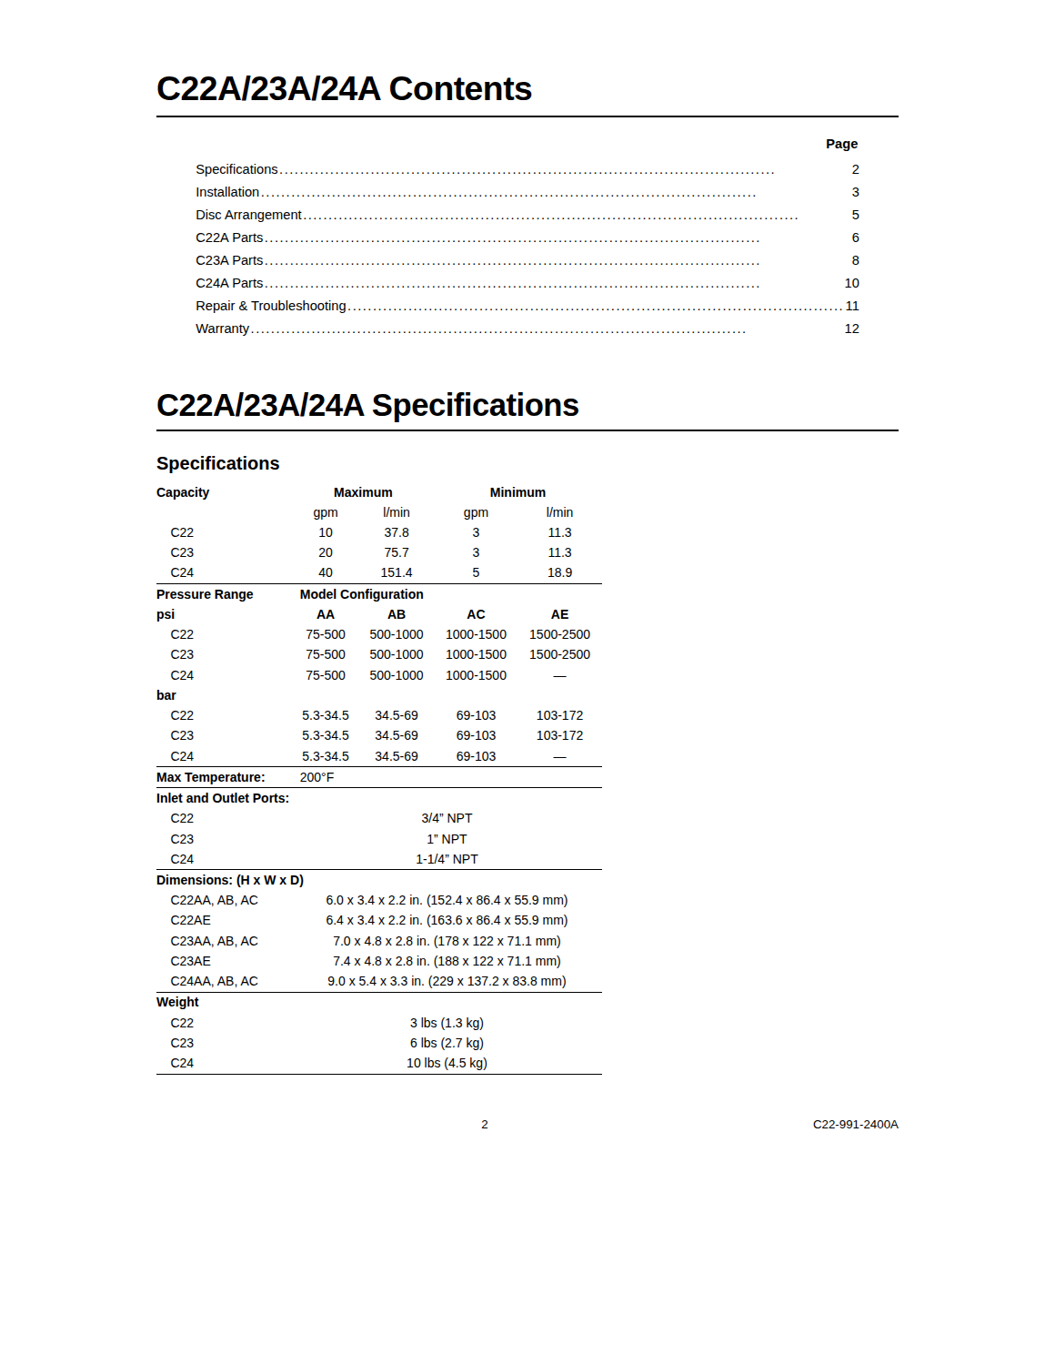C22A/23A/24A Contents
Page
| Specifications .................................................................................................. 2 |
| Installation .................................................................................................. 3 |
| Disc Arrangement .................................................................................................. 5 |
| C22A Parts .................................................................................................. 6 |
| C23A Parts .................................................................................................. 8 |
| C24A Parts .................................................................................................. 10 |
| Repair & Troubleshooting .................................................................................................. 11 |
| Warranty .................................................................................................. 12 |
C22A/23A/24A Specifications
Specifications
| Capacity | Maximum | Minimum |
| --- | --- | --- |
| | gpm | l/min | gpm | l/min |
| C22 | 10 | 37.8 | 3 | 11.3 |
| C23 | 20 | 75.7 | 3 | 11.3 |
| C24 | 40 | 151.4 | 5 | 18.9 |
| Pressure Range | Model Configuration |
| psi | AA | AB | AC | AE |
| C22 | 75-500 | 500-1000 | 1000-1500 | 1500-2500 |
| C23 | 75-500 | 500-1000 | 1000-1500 | 1500-2500 |
| C24 | 75-500 | 500-1000 | 1000-1500 | — |
| bar | | | | |
| C22 | 5.3-34.5 | 34.5-69 | 69-103 | 103-172 |
| C23 | 5.3-34.5 | 34.5-69 | 69-103 | 103-172 |
| C24 | 5.3-34.5 | 34.5-69 | 69-103 | — |
| Max Temperature: | 200°F |
| Inlet and Outlet Ports: |
| C22 | 3/4” NPT |
| C23 | 1” NPT |
| C24 | 1-1/4” NPT |
| Dimensions: (H x W x D) |
| C22AA, AB, AC | 6.0 x 3.4 x 2.2 in. (152.4 x 86.4 x 55.9 mm) |
| C22AE | 6.4 x 3.4 x 2.2 in. (163.6 x 86.4 x 55.9 mm) |
| C23AA, AB, AC | 7.0 x 4.8 x 2.8 in. (178 x 122 x 71.1 mm) |
| C23AE | 7.4 x 4.8 x 2.8 in. (188 x 122 x 71.1 mm) |
| C24AA, AB, AC | 9.0 x 5.4 x 3.3 in. (229 x 137.2 x 83.8 mm) |
| Weight |
| C22 | 3 lbs (1.3 kg) |
| C23 | 6 lbs (2.7 kg) |
| C24 | 10 lbs (4.5 kg) |
2 C22-991-2400A